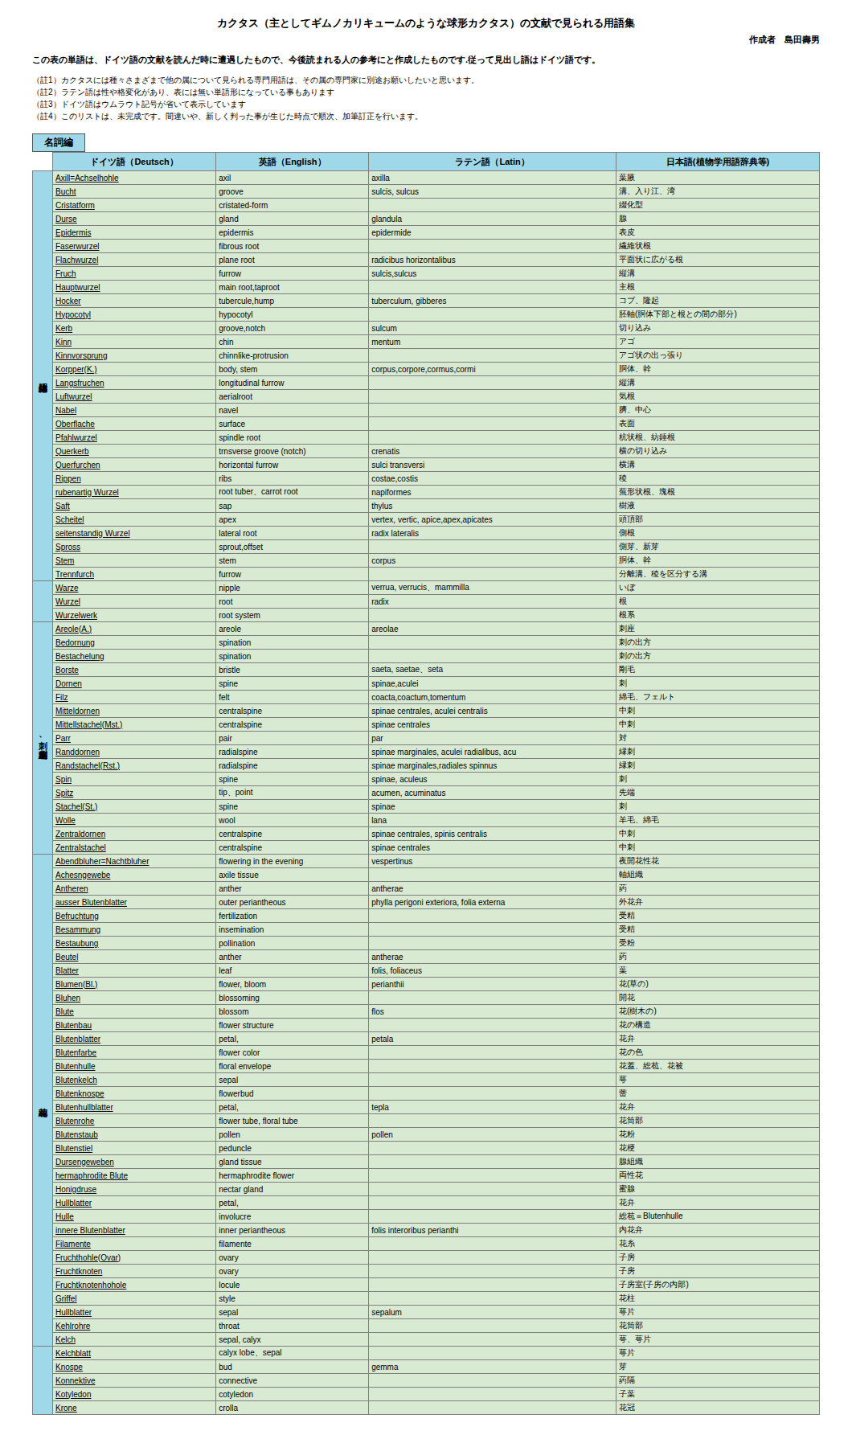カクタス（主としてギムノカリキュームのような球形カクタス）の文献で見られる用語集
作成者　島田壽男
この表の単語は、ドイツ語の文献を読んだ時に遭遇したもので、今後読まれる人の参考にと作成したものです.従って見出し語はドイツ語です。
（註1）カクタスには種々さまざまで他の属について見られる専門用語は、その属の専門家に別途お願いしたいと思います。
（註2）ラテン語は性や格変化があり、表には無い単語形になっている事もあります
（註3）ドイツ語はウムラウト記号が省いて表示しています
（註4）このリストは、未完成です。間違いや、新しく判った事が生じた時点で順次、加筆訂正を行います。
名詞編
| | ドイツ語（Deutsch） | 英語（English） | ラテン語（Latin） | 日本語(植物学用語辞典等) |
| --- | --- | --- | --- | --- |
| 胴体編 | Axill=Achselhohle | axil | axilla | 葉腋 |
| Bucht | groove | sulcis, sulcus | 溝、入り江、湾 |
| Cristatform | cristated-form | | 綴化型 |
| Durse | gland | glandula | 腺 |
| Epidermis | epidermis | epidermide | 表皮 |
| Faserwurzel | fibrous root | | 繊維状根 |
| Flachwurzel | plane root | radicibus horizontalibus | 平面状に広がる根 |
| Fruch | furrow | sulcis,sulcus | 縦溝 |
| Hauptwurzel | main root,taproot | | 主根 |
| Hocker | tubercule,hump | tuberculum, gibberes | コブ、隆起 |
| Hypocotyl | hypocotyl | | 胚軸(胴体下部と根との間の部分) |
| Kerb | groove,notch | sulcum | 切り込み |
| Kinn | chin | mentum | アゴ |
| Kinnvorsprung | chinnlike-protrusion | | アゴ状の出っ張り |
| Korpper(K.) | body, stem | corpus,corpore,cormus,cormi | 胴体、幹 |
| Langsfruchen | longitudinal furrow | | 縦溝 |
| Luftwurzel | aerialroot | | 気根 |
| Nabel | navel | | 臍、中心 |
| Oberflache | surface | | 表面 |
| Pfahlwurzel | spindle root | | 杭状根、紡錘根 |
| Querkerb | trnsverse groove (notch) | crenatis | 横の切り込み |
| Querfurchen | horizontal furrow | sulci transversi | 横溝 |
| Rippen | ribs | costae,costis | 稜 |
| rubenartig Wurzel | root tuber、carrot root | napiformes | 蕪形状根、塊根 |
| Saft | sap | thylus | 樹液 |
| Scheitel | apex | vertex, vertic, apice,apex,apicates | 頭頂部 |
| seitenstandig Wurzel | lateral root | radix lateralis | 側根 |
| Spross | sprout,offset | | 側芽、新芽 |
| Stem | stem | corpus | 胴体、幹 |
| Trennfurch | furrow | | 分離溝、稜を区分する溝 |
| | Warze | nipple | verrua, verrucis、mammilla | いぼ |
| Wurzel | root | radix | 根 |
| Wurzelwerk | root system | | 根系 |
| 刺、刺座編 | Areole(A.) | areole | areolae | 刺座 |
| Bedornung | spination | | 刺の出方 |
| Bestachelung | spination | | 刺の出方 |
| Borste | bristle | saeta, saetae、seta | 剛毛 |
| Dornen | spine | spinae,aculei | 刺 |
| Filz | felt | coacta,coactum,tomentum | 綿毛、フェルト |
| Mitteldornen | centralspine | spinae centrales, aculei centralis | 中刺 |
| Mittellstachel(Mst.) | centralspine | spinae centrales | 中刺 |
| Parr | pair | par | 対 |
| Randdornen | radialspine | spinae marginales, aculei radialibus, acu | 縁刺 |
| Randstachel(Rst.) | radialspine | spinae marginales,radiales spinnus | 縁刺 |
| Spin | spine | spinae, aculeus | 刺 |
| Spitz | tip、point | acumen, acuminatus | 先端 |
| Stachel(St.) | spine | spinae | 刺 |
| Wolle | wool | lana | 羊毛、綿毛 |
| Zentraldornen | centralspine | spinae centrales, spinis centralis | 中刺 |
| Zentralstachel | centralspine | spinae centrales | 中刺 |
| 花編 | Abendbluher=Nachtbluher | flowering in the evening | vespertinus | 夜開花性花 |
| Achesngewebe | axile tissue | | 軸組織 |
| Antheren | anther | antherae | 葯 |
| ausser Blutenblatter | outer periantheous | phylla perigoni exteriora, folia externa | 外花弁 |
| Befruchtung | fertilization | | 受精 |
| Besammung | insemination | | 受精 |
| Bestaubung | pollination | | 受粉 |
| Beutel | anther | antherae | 葯 |
| Blatter | leaf | folis, foliaceus | 葉 |
| Blumen(Bl.) | flower, bloom | perianthii | 花(草の) |
| Bluhen | blossoming | | 開花 |
| Blute | blossom | flos | 花(樹木の) |
| Blutenbau | flower structure | | 花の構造 |
| Blutenblatter | petal, | petala | 花弁 |
| Blutenfarbe | flower color | | 花の色 |
| Blutenhulle | floral envelope | | 花蓋、総苞、花被 |
| Blutenkelch | sepal | | 萼 |
| Blutenknospe | flowerbud | | 蕾 |
| Blutenhullblatter | petal, | tepla | 花弁 |
| Blutenrohe | flower tube, floral tube | | 花筒部 |
| Blutenstaub | pollen | pollen | 花粉 |
| Blutenstiel | peduncle | | 花梗 |
| Dursengeweben | gland tissue | | 腺組織 |
| hermaphrodite Blute | hermaphrodite flower | | 両性花 |
| Honigdruse | nectar gland | | 蜜腺 |
| Hullblatter | petal, | | 花弁 |
| Hulle | involucre | | 総苞＝Blutenhulle |
| innere Blutenblatter | inner periantheous | folis interoribus perianthi | 内花弁 |
| Filamente | filamente | | 花糸 |
| Fruchthohle(Ovar) | ovary | | 子房 |
| Fruchtknoten | ovary | | 子房 |
| Fruchtknotenhohole | locule | | 子房室(子房の内部) |
| Griffel | style | | 花柱 |
| Hullblatter | sepal | sepalum | 萼片 |
| Kehlrohre | throat | | 花筒部 |
| Kelch | sepal, calyx | | 萼、萼片 |
| | Kelchblatt | calyx lobe、sepal | | 萼片 |
| Knospe | bud | gemma | 芽 |
| Konnektive | connective | | 葯隔 |
| Kotyledon | cotyledon | | 子葉 |
| Krone | crolla | | 花冠 |